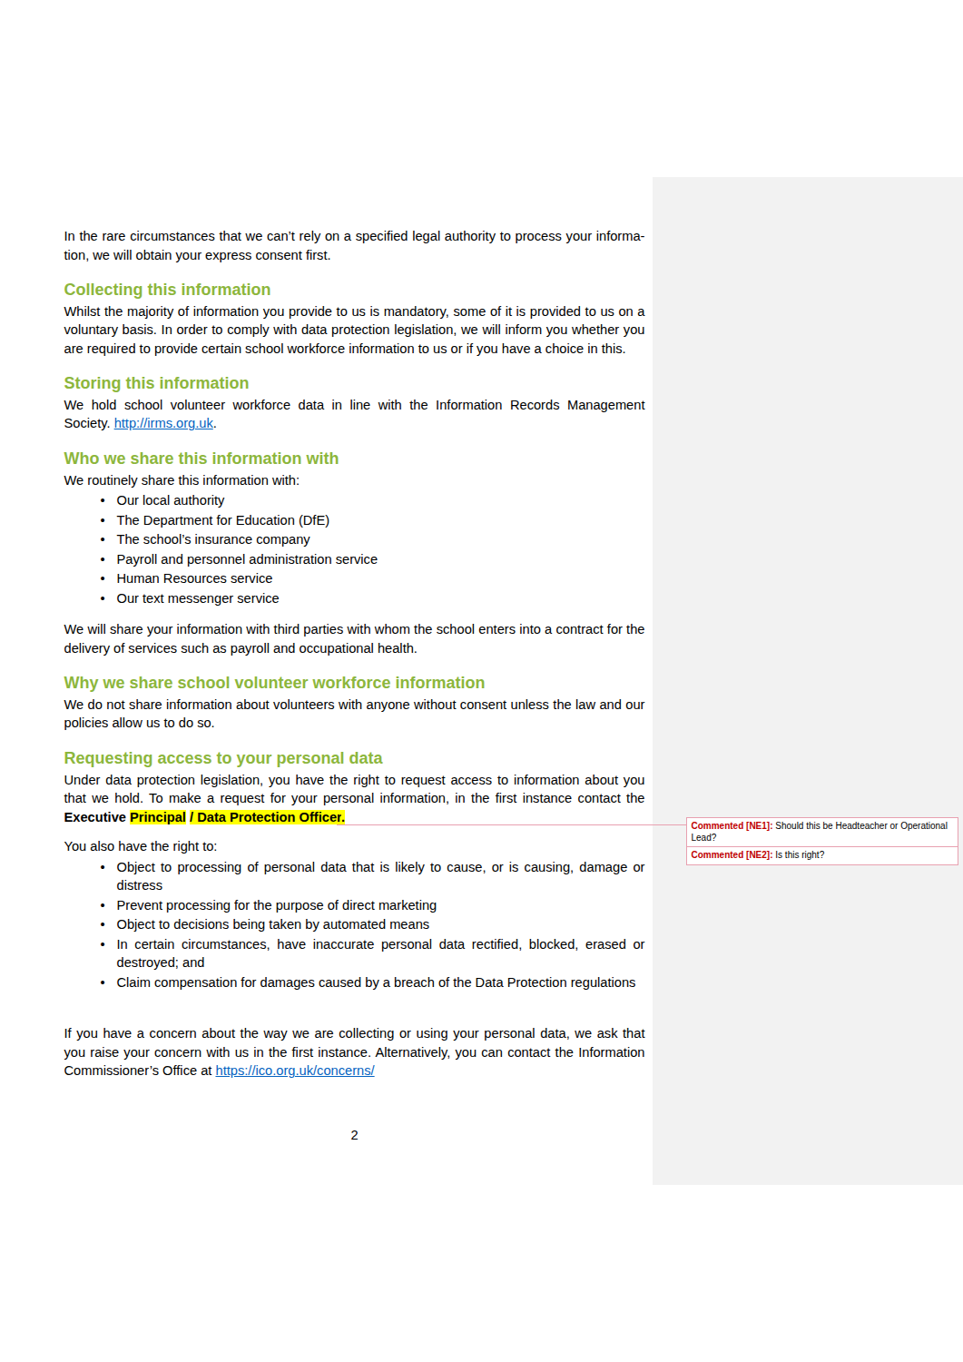In the rare circumstances that we can’t rely on a specified legal authority to process your information, we will obtain your express consent first.
Collecting this information
Whilst the majority of information you provide to us is mandatory, some of it is provided to us on a voluntary basis. In order to comply with data protection legislation, we will inform you whether you are required to provide certain school workforce information to us or if you have a choice in this.
Storing this information
We hold school volunteer workforce data in line with the Information Records Management Society. http://irms.org.uk.
Who we share this information with
We routinely share this information with:
Our local authority
The Department for Education (DfE)
The school’s insurance company
Payroll and personnel administration service
Human Resources service
Our text messenger service
We will share your information with third parties with whom the school enters into a contract for the delivery of services such as payroll and occupational health.
Why we share school volunteer workforce information
We do not share information about volunteers with anyone without consent unless the law and our policies allow us to do so.
Requesting access to your personal data
Under data protection legislation, you have the right to request access to information about you that we hold. To make a request for your personal information, in the first instance contact the Executive Principal / Data Protection Officer.
You also have the right to:
Object to processing of personal data that is likely to cause, or is causing, damage or distress
Prevent processing for the purpose of direct marketing
Object to decisions being taken by automated means
In certain circumstances, have inaccurate personal data rectified, blocked, erased or destroyed; and
Claim compensation for damages caused by a breach of the Data Protection regulations
If you have a concern about the way we are collecting or using your personal data, we ask that you raise your concern with us in the first instance. Alternatively, you can contact the Information Commissioner’s Office at https://ico.org.uk/concerns/
Commented [NE1]: Should this be Headteacher or Operational Lead?
Commented [NE2]: Is this right?
2